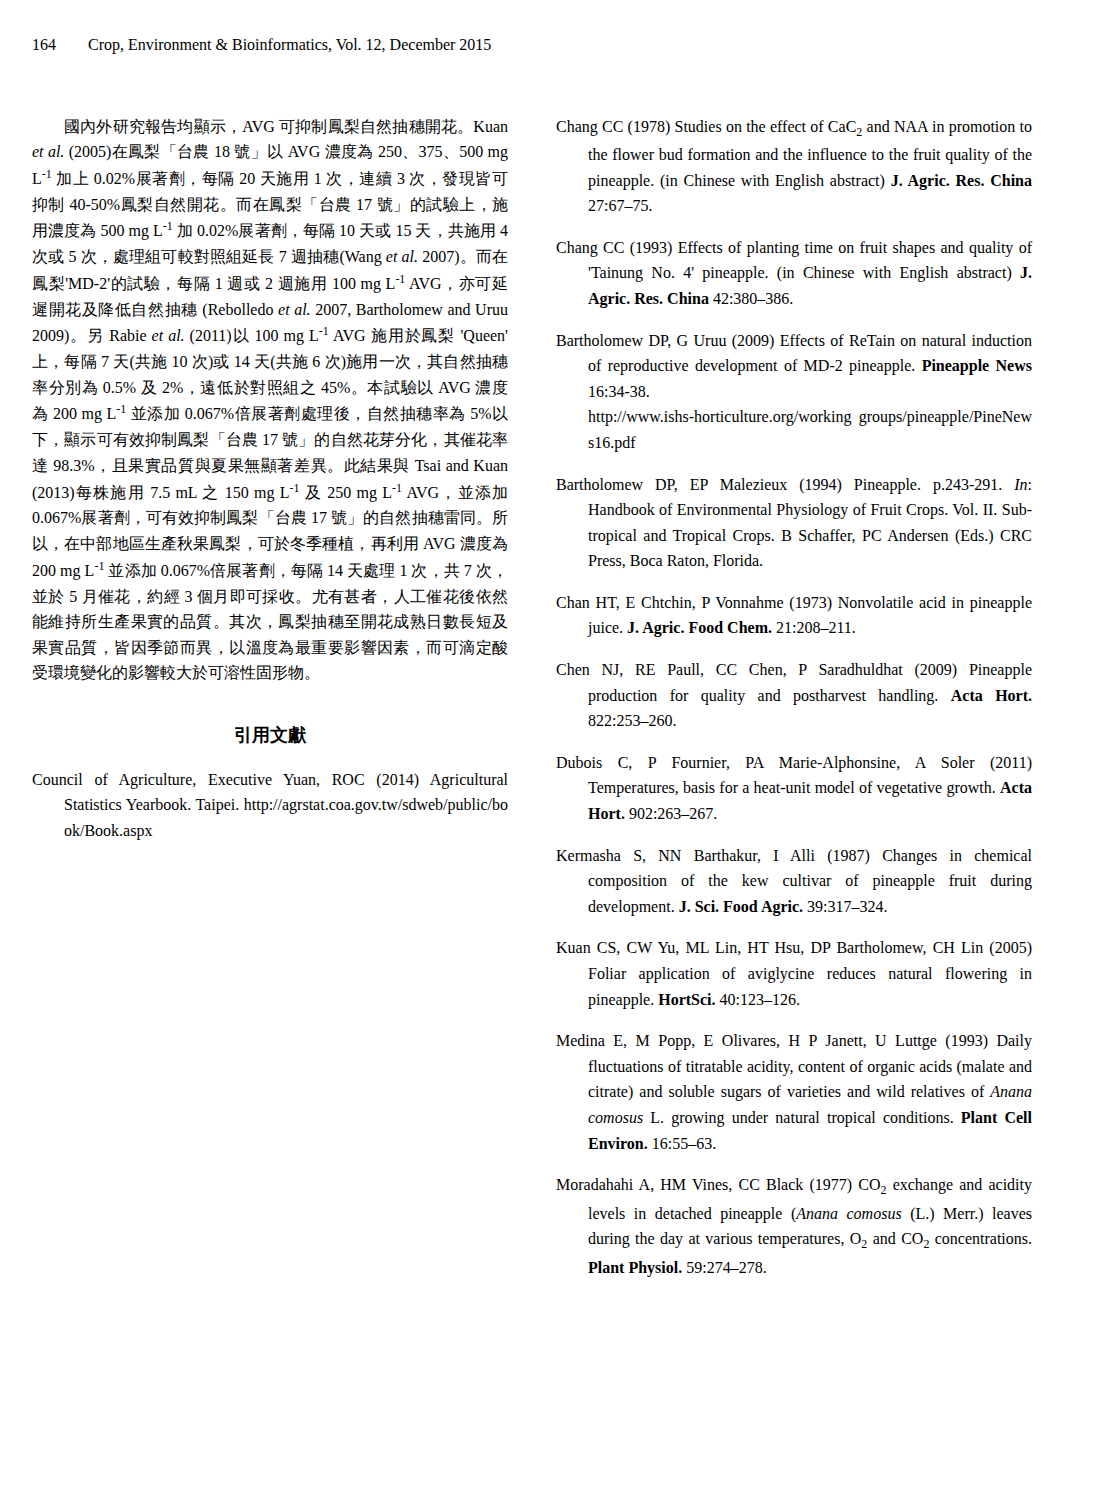164 Crop, Environment & Bioinformatics, Vol. 12, December 2015
國內外研究報告均顯示，AVG 可抑制鳳梨自然抽穗開花。Kuan et al. (2005)在鳳梨「台農 18 號」以 AVG 濃度為 250、375、500 mg L-1 加上 0.02%展著劑，每隔 20 天施用 1 次，連續 3 次，發現皆可抑制 40-50%鳳梨自然開花。而在鳳梨「台農 17 號」的試驗上，施用濃度為 500 mg L-1 加 0.02%展著劑，每隔 10 天或 15 天，共施用 4 次或 5 次，處理組可較對照組延長 7 週抽穗(Wang et al. 2007)。而在鳳梨'MD-2'的試驗，每隔 1 週或 2 週施用 100 mg L-1 AVG，亦可延遲開花及降低自然抽穗 (Rebolledo et al. 2007, Bartholomew and Uruu 2009)。另 Rabie et al. (2011)以 100 mg L-1 AVG 施用於鳳梨 'Queen' 上，每隔 7 天(共施 10 次)或 14 天(共施 6 次)施用一次，其自然抽穗率分別為 0.5% 及 2%，遠低於對照組之 45%。本試驗以 AVG 濃度為 200 mg L-1 並添加 0.067%倍展著劑處理後，自然抽穗率為 5%以下，顯示可有效抑制鳳梨「台農 17 號」的自然花芽分化，其催花率達 98.3%，且果實品質與夏果無顯著差異。此結果與 Tsai and Kuan (2013)每株施用 7.5 mL 之 150 mg L-1 及 250 mg L-1 AVG，並添加 0.067%展著劑，可有效抑制鳳梨「台農 17 號」的自然抽穗雷同。所以，在中部地區生產秋果鳳梨，可於冬季種植，再利用 AVG 濃度為 200 mg L-1 並添加 0.067%倍展著劑，每隔 14 天處理 1 次，共 7 次，並於 5 月催花，約經 3 個月即可採收。尤有甚者，人工催花後依然能維持所生產果實的品質。其次，鳳梨抽穗至開花成熟日數長短及果實品質，皆因季節而異，以溫度為最重要影響因素，而可滴定酸受環境變化的影響較大於可溶性固形物。
引用文獻
Council of Agriculture, Executive Yuan, ROC (2014) Agricultural Statistics Yearbook. Taipei. http://agrstat.coa.gov.tw/sdweb/public/book/Book.aspx
Chang CC (1978) Studies on the effect of CaC2 and NAA in promotion to the flower bud formation and the influence to the fruit quality of the pineapple. (in Chinese with English abstract) J. Agric. Res. China 27:67–75.
Chang CC (1993) Effects of planting time on fruit shapes and quality of 'Tainung No. 4' pineapple. (in Chinese with English abstract) J. Agric. Res. China 42:380–386.
Bartholomew DP, G Uruu (2009) Effects of ReTain on natural induction of reproductive development of MD-2 pineapple. Pineapple News 16:34-38.
http://www.ishs-horticulture.org/working groups/pineapple/PineNews16.pdf
Bartholomew DP, EP Malezieux (1994) Pineapple. p.243-291. In: Handbook of Environmental Physiology of Fruit Crops. Vol. II. Sub-tropical and Tropical Crops. B Schaffer, PC Andersen (Eds.) CRC Press, Boca Raton, Florida.
Chan HT, E Chtchin, P Vonnahme (1973) Nonvolatile acid in pineapple juice. J. Agric. Food Chem. 21:208–211.
Chen NJ, RE Paull, CC Chen, P Saradhuldhat (2009) Pineapple production for quality and postharvest handling. Acta Hort. 822:253–260.
Dubois C, P Fournier, PA Marie-Alphonsine, A Soler (2011) Temperatures, basis for a heat-unit model of vegetative growth. Acta Hort. 902:263–267.
Kermasha S, NN Barthakur, I Alli (1987) Changes in chemical composition of the kew cultivar of pineapple fruit during development. J. Sci. Food Agric. 39:317–324.
Kuan CS, CW Yu, ML Lin, HT Hsu, DP Bartholomew, CH Lin (2005) Foliar application of aviglycine reduces natural flowering in pineapple. HortSci. 40:123–126.
Medina E, M Popp, E Olivares, H P Janett, U Luttge (1993) Daily fluctuations of titratable acidity, content of organic acids (malate and citrate) and soluble sugars of varieties and wild relatives of Anana comosus L. growing under natural tropical conditions. Plant Cell Environ. 16:55–63.
Moradahahi A, HM Vines, CC Black (1977) CO2 exchange and acidity levels in detached pineapple (Anana comosus (L.) Merr.) leaves during the day at various temperatures, O2 and CO2 concentrations. Plant Physiol. 59:274–278.